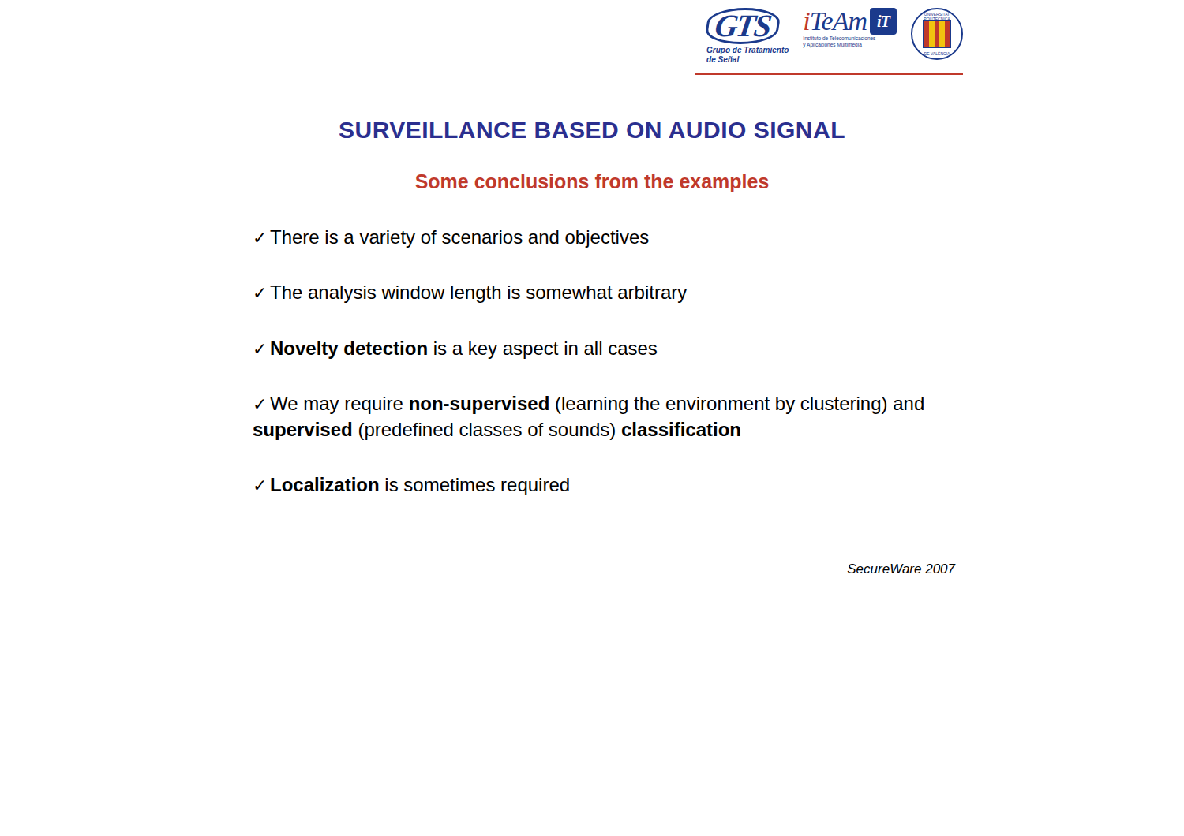GTS
Grupo de Tratamiento
de Señal
i TeAmiT
Instituto de Telecomunicaciones
y Aplicaciones Multimedia
UNIVERSITAT POLITÈCNICA DE VALÈNCIA
SURVEILLANCE BASED ON AUDIO SIGNAL
Some conclusions from the examples
There is a variety of scenarios and objectives
The analysis window length is somewhat arbitrary
Novelty detection is a key aspect in all cases
We may require non-supervised (learning the environment by clustering) and supervised (predefined classes of sounds) classification
Localization is sometimes required
SecureWare 2007